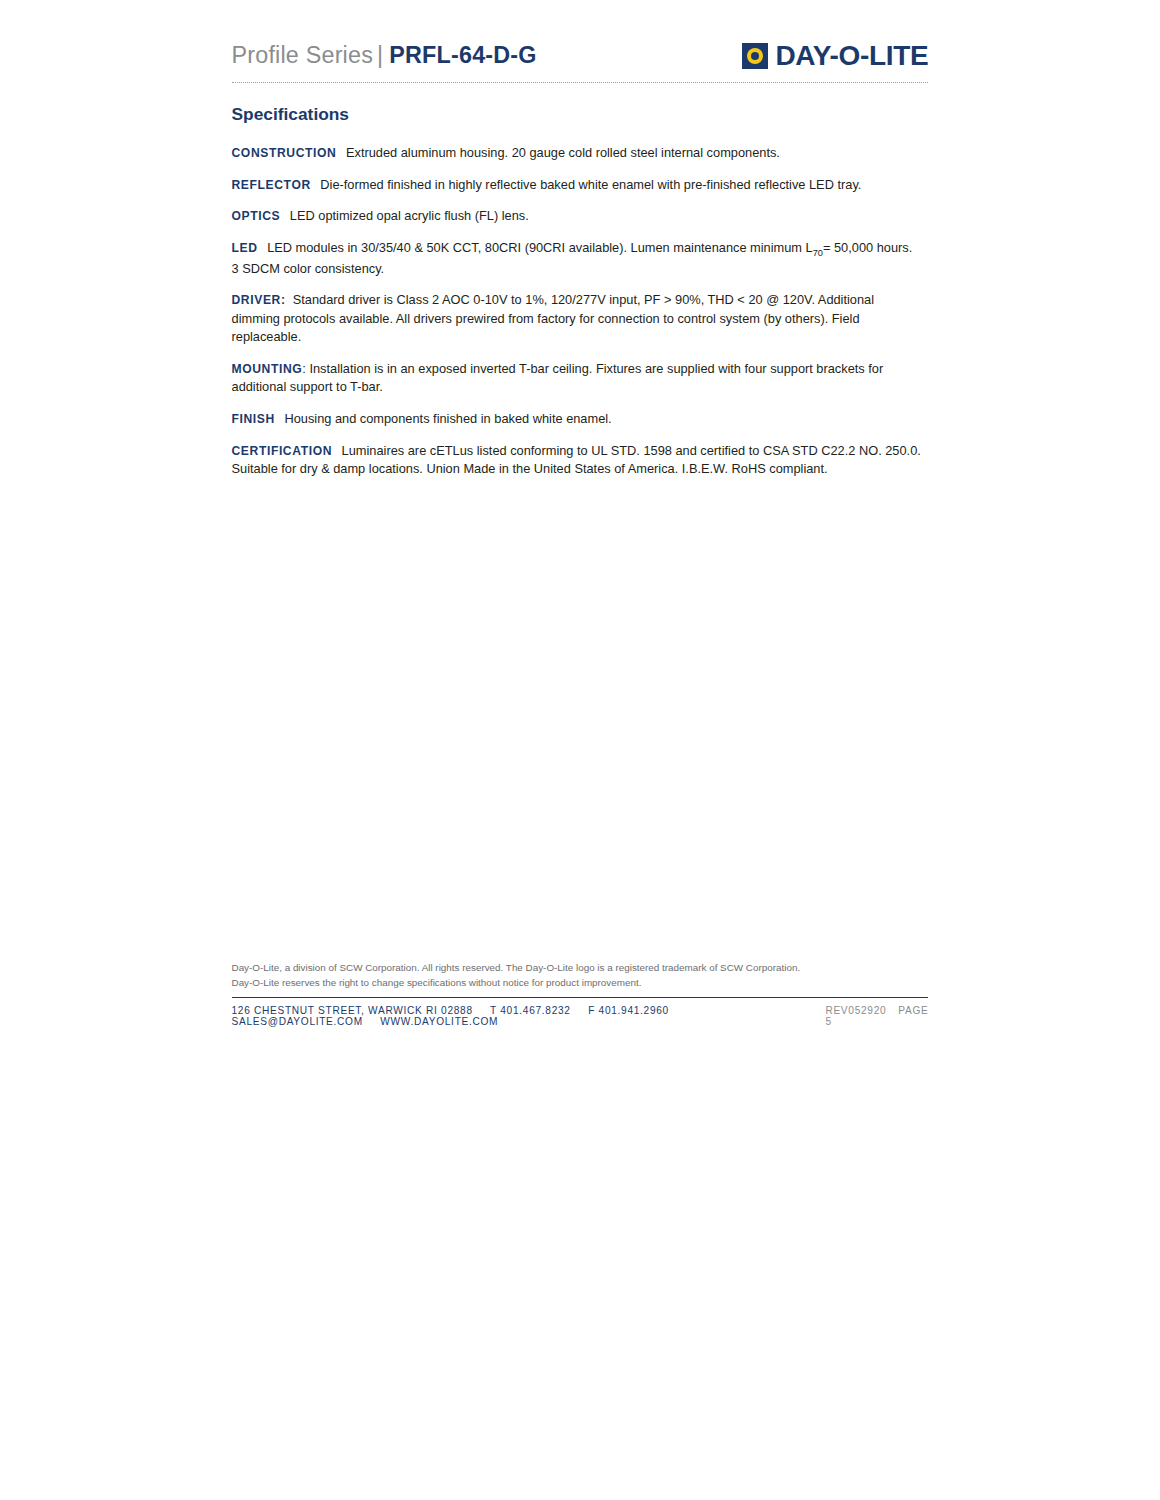Profile Series|PRFL-64-D-G
DAY-O-LITE
Specifications
CONSTRUCTION Extruded aluminum housing. 20 gauge cold rolled steel internal components.
REFLECTOR Die-formed finished in highly reflective baked white enamel with pre-finished reflective LED tray.
OPTICS LED optimized opal acrylic flush (FL) lens.
LED LED modules in 30/35/40 & 50K CCT, 80CRI (90CRI available). Lumen maintenance minimum L70= 50,000 hours. 3 SDCM color consistency.
DRIVER: Standard driver is Class 2 AOC 0-10V to 1%, 120/277V input, PF > 90%, THD < 20 @ 120V. Additional dimming protocols available. All drivers prewired from factory for connection to control system (by others). Field replaceable.
MOUNTING: Installation is in an exposed inverted T-bar ceiling. Fixtures are supplied with four support brackets for additional support to T-bar.
FINISH Housing and components finished in baked white enamel.
CERTIFICATION Luminaires are cETLus listed conforming to UL STD. 1598 and certified to CSA STD C22.2 NO. 250.0. Suitable for dry & damp locations. Union Made in the United States of America. I.B.E.W. RoHS compliant.
Day-O-Lite, a division of SCW Corporation. All rights reserved. The Day-O-Lite logo is a registered trademark of SCW Corporation.
Day-O-Lite reserves the right to change specifications without notice for product improvement.
126 CHESTNUT STREET, WARWICK RI 02888 T 401.467.8232 F 401.941.2960 SALES@DAYOLITE.COM WWW.DAYOLITE.COM
REV052920 PAGE 5